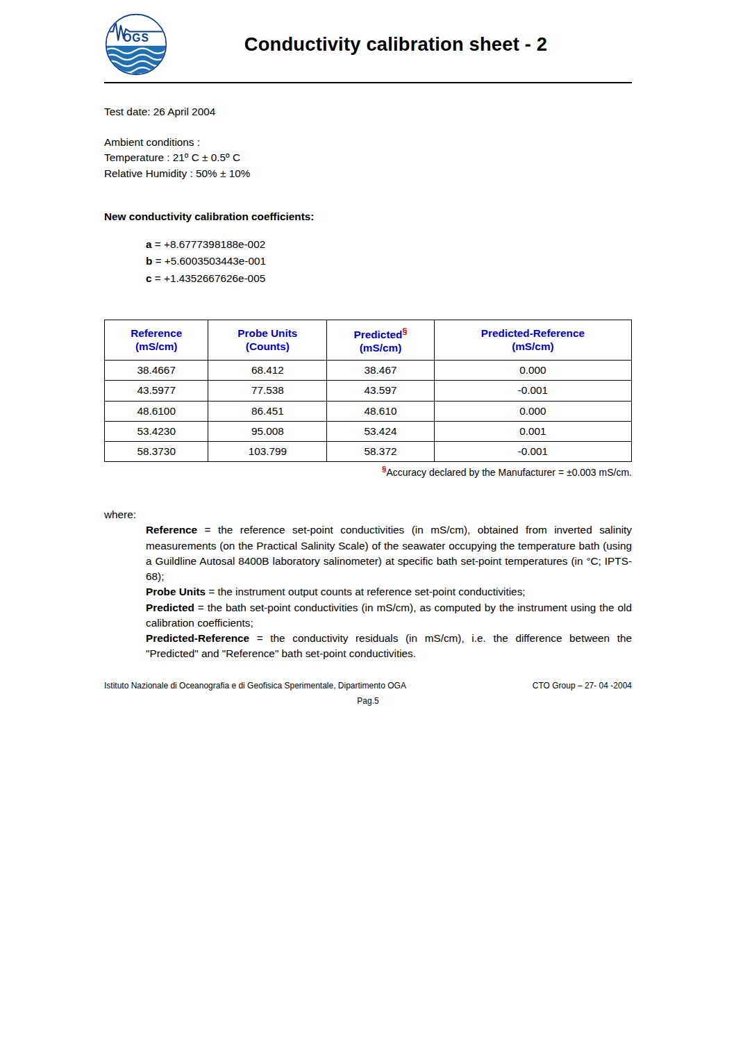OGS
Conductivity calibration sheet - 2
Test date: 26 April 2004
Ambient conditions :
Temperature : 21º C ± 0.5º C
Relative Humidity : 50% ± 10%
New conductivity calibration coefficients:
a = +8.6777398188e-002
b = +5.6003503443e-001
c = +1.4352667626e-005
| Reference (mS/cm) | Probe Units (Counts) | Predicted § (mS/cm) | Predicted-Reference (mS/cm) |
| --- | --- | --- | --- |
| 38.4667 | 68.412 | 38.467 | 0.000 |
| 43.5977 | 77.538 | 43.597 | -0.001 |
| 48.6100 | 86.451 | 48.610 | 0.000 |
| 53.4230 | 95.008 | 53.424 | 0.001 |
| 58.3730 | 103.799 | 58.372 | -0.001 |
§Accuracy declared by the Manufacturer = ±0.003 mS/cm.
where:
Reference = the reference set-point conductivities (in mS/cm), obtained from inverted salinity measurements (on the Practical Salinity Scale) of the seawater occupying the temperature bath (using a Guildline Autosal 8400B laboratory salinometer) at specific bath set-point temperatures (in °C; IPTS-68);
Probe Units = the instrument output counts at reference set-point conductivities;
Predicted = the bath set-point conductivities (in mS/cm), as computed by the instrument using the old calibration coefficients;
Predicted-Reference = the conductivity residuals (in mS/cm), i.e. the difference between the "Predicted" and "Reference" bath set-point conductivities.
Istituto Nazionale di Oceanografia e di Geofisica Sperimentale, Dipartimento OGA CTO Group – 27- 04 -2004
Pag.5